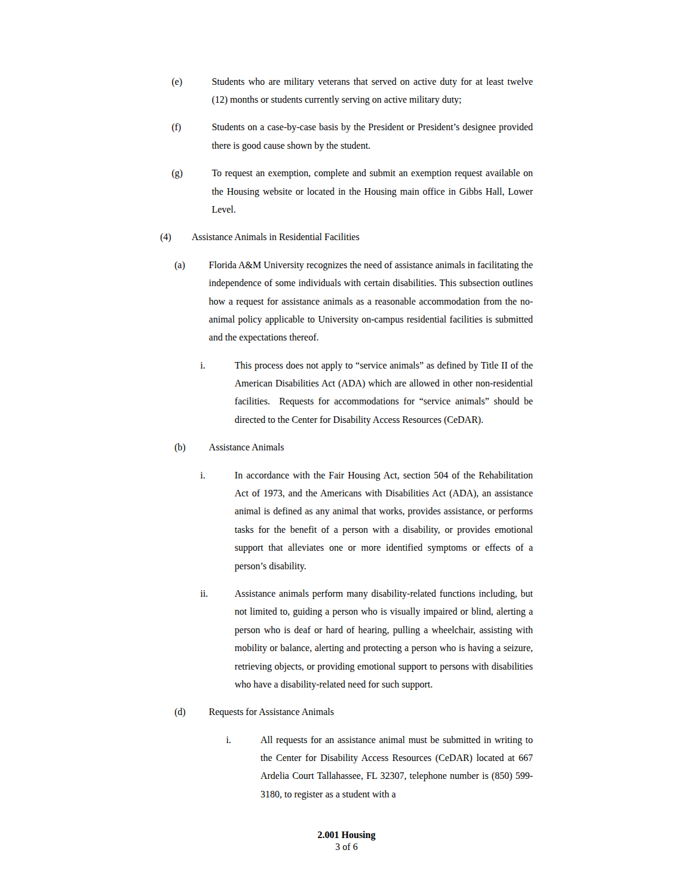(e) Students who are military veterans that served on active duty for at least twelve (12) months or students currently serving on active military duty;
(f) Students on a case-by-case basis by the President or President’s designee provided there is good cause shown by the student.
(g) To request an exemption, complete and submit an exemption request available on the Housing website or located in the Housing main office in Gibbs Hall, Lower Level.
(4) Assistance Animals in Residential Facilities
(a) Florida A&M University recognizes the need of assistance animals in facilitating the independence of some individuals with certain disabilities. This subsection outlines how a request for assistance animals as a reasonable accommodation from the no-animal policy applicable to University on-campus residential facilities is submitted and the expectations thereof.
i. This process does not apply to “service animals” as defined by Title II of the American Disabilities Act (ADA) which are allowed in other non-residential facilities. Requests for accommodations for “service animals” should be directed to the Center for Disability Access Resources (CeDAR).
(b) Assistance Animals
i. In accordance with the Fair Housing Act, section 504 of the Rehabilitation Act of 1973, and the Americans with Disabilities Act (ADA), an assistance animal is defined as any animal that works, provides assistance, or performs tasks for the benefit of a person with a disability, or provides emotional support that alleviates one or more identified symptoms or effects of a person’s disability.
ii. Assistance animals perform many disability-related functions including, but not limited to, guiding a person who is visually impaired or blind, alerting a person who is deaf or hard of hearing, pulling a wheelchair, assisting with mobility or balance, alerting and protecting a person who is having a seizure, retrieving objects, or providing emotional support to persons with disabilities who have a disability-related need for such support.
(d) Requests for Assistance Animals
i. All requests for an assistance animal must be submitted in writing to the Center for Disability Access Resources (CeDAR) located at 667 Ardelia Court Tallahassee, FL 32307, telephone number is (850) 599-3180, to register as a student with a
2.001 Housing
3 of 6